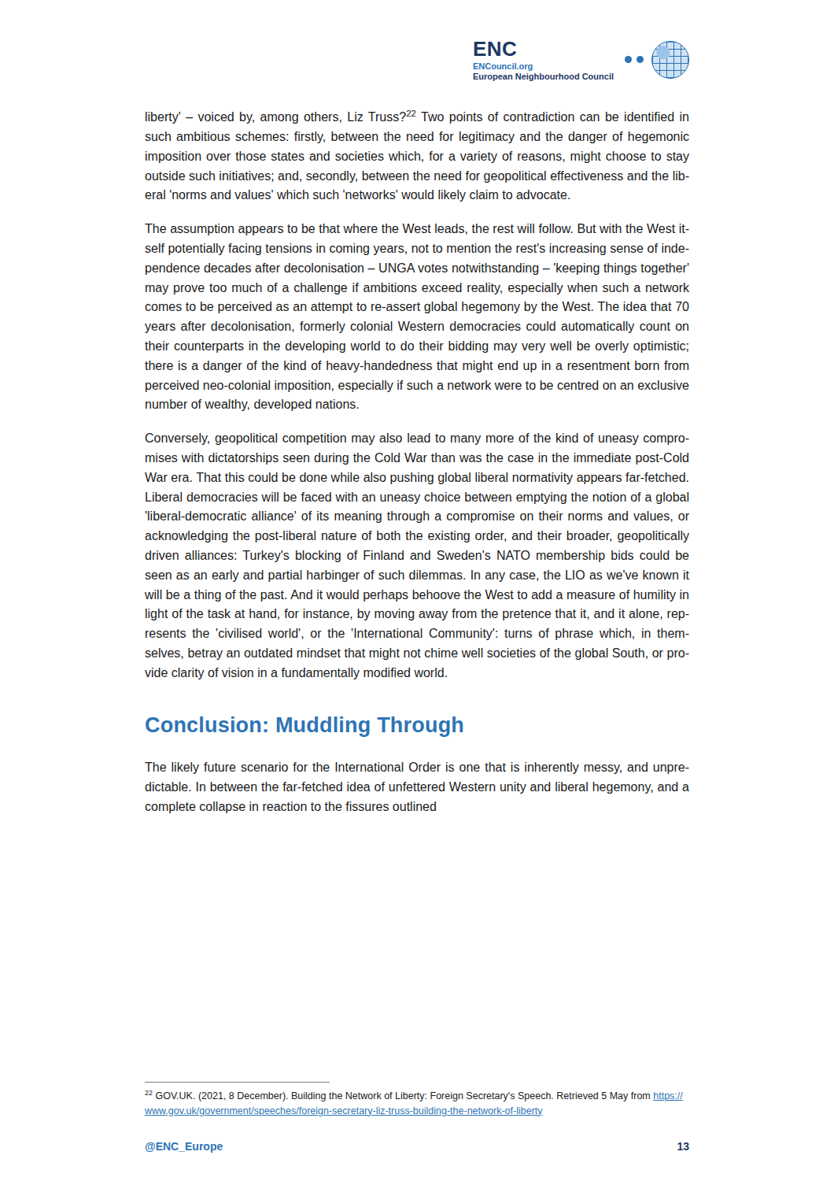ENC
ENCouncil.org
European Neighbourhood Council
liberty' – voiced by, among others, Liz Truss?22 Two points of contradiction can be identified in such ambitious schemes: firstly, between the need for legitimacy and the danger of hegemonic imposition over those states and societies which, for a variety of reasons, might choose to stay outside such initiatives; and, secondly, between the need for geopolitical effectiveness and the liberal 'norms and values' which such 'networks' would likely claim to advocate.
The assumption appears to be that where the West leads, the rest will follow. But with the West itself potentially facing tensions in coming years, not to mention the rest's increasing sense of independence decades after decolonisation – UNGA votes notwithstanding – 'keeping things together' may prove too much of a challenge if ambitions exceed reality, especially when such a network comes to be perceived as an attempt to re-assert global hegemony by the West. The idea that 70 years after decolonisation, formerly colonial Western democracies could automatically count on their counterparts in the developing world to do their bidding may very well be overly optimistic; there is a danger of the kind of heavy-handedness that might end up in a resentment born from perceived neo-colonial imposition, especially if such a network were to be centred on an exclusive number of wealthy, developed nations.
Conversely, geopolitical competition may also lead to many more of the kind of uneasy compromises with dictatorships seen during the Cold War than was the case in the immediate post-Cold War era. That this could be done while also pushing global liberal normativity appears far-fetched. Liberal democracies will be faced with an uneasy choice between emptying the notion of a global 'liberal-democratic alliance' of its meaning through a compromise on their norms and values, or acknowledging the post-liberal nature of both the existing order, and their broader, geopolitically driven alliances: Turkey's blocking of Finland and Sweden's NATO membership bids could be seen as an early and partial harbinger of such dilemmas. In any case, the LIO as we've known it will be a thing of the past. And it would perhaps behoove the West to add a measure of humility in light of the task at hand, for instance, by moving away from the pretence that it, and it alone, represents the 'civilised world', or the 'International Community': turns of phrase which, in themselves, betray an outdated mindset that might not chime well societies of the global South, or provide clarity of vision in a fundamentally modified world.
Conclusion: Muddling Through
The likely future scenario for the International Order is one that is inherently messy, and unpredictable. In between the far-fetched idea of unfettered Western unity and liberal hegemony, and a complete collapse in reaction to the fissures outlined
22 GOV.UK. (2021, 8 December). Building the Network of Liberty: Foreign Secretary's Speech. Retrieved 5 May from https://www.gov.uk/government/speeches/foreign-secretary-liz-truss-building-the-network-of-liberty
@ENC_Europe 13